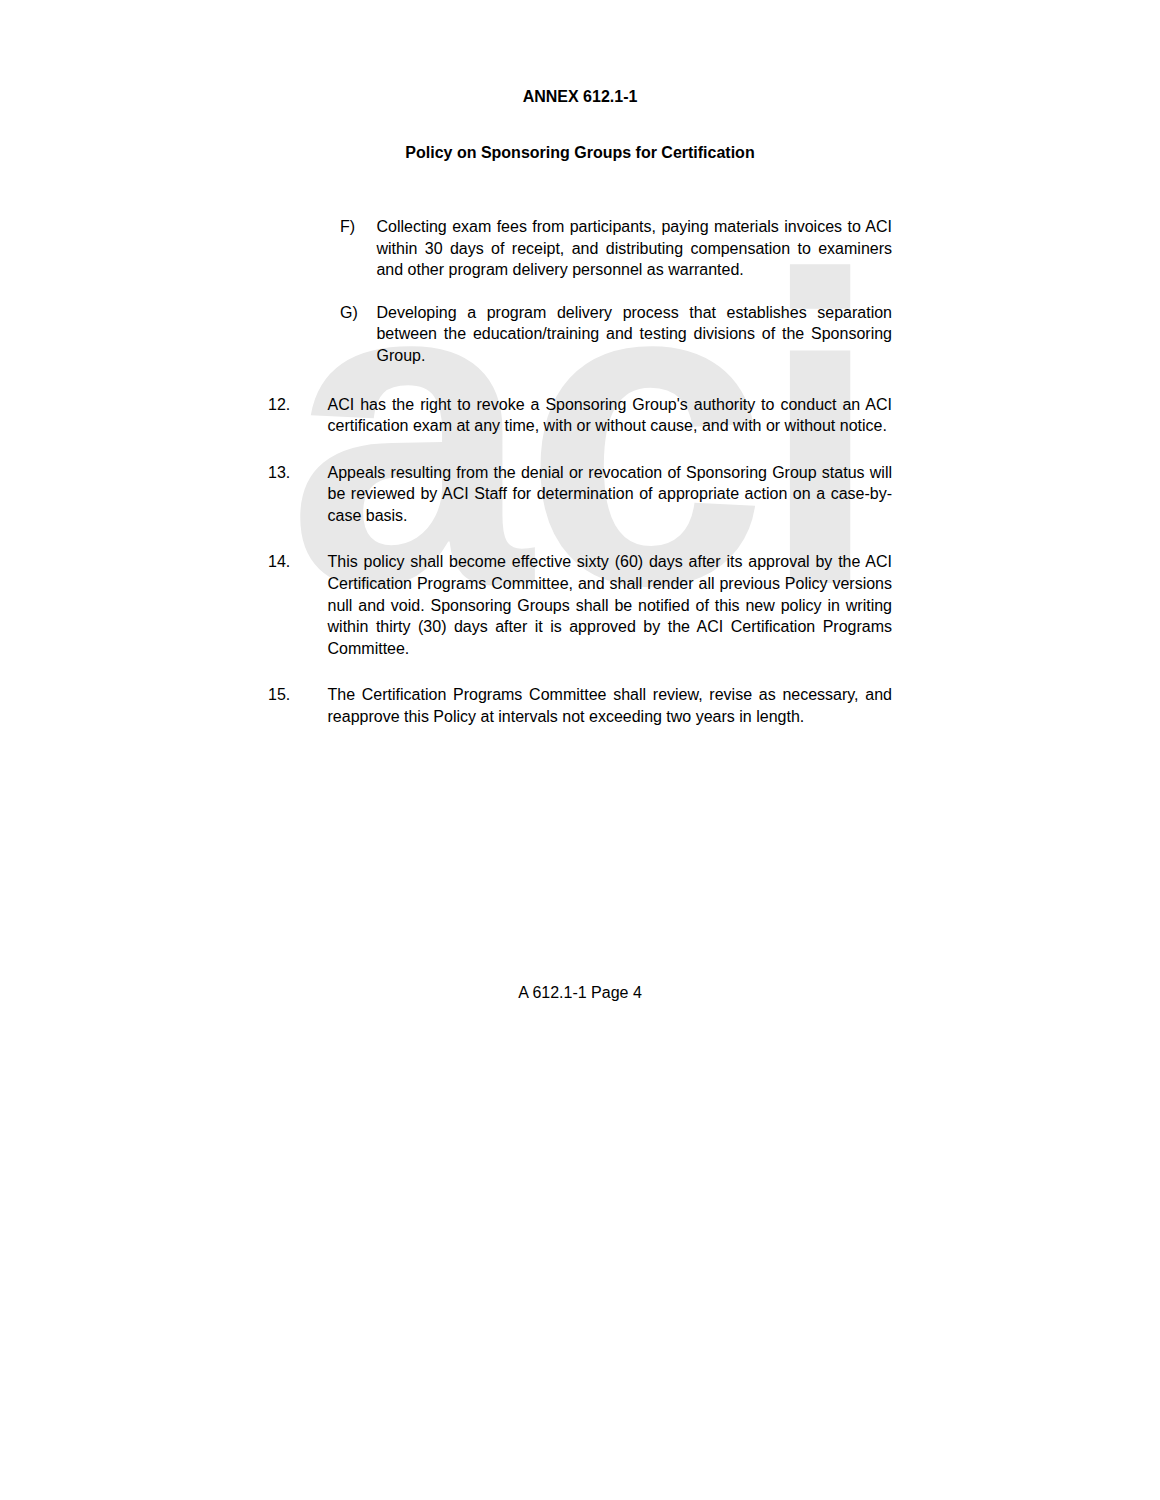aci
ANNEX 612.1-1
Policy on Sponsoring Groups for Certification
F) Collecting exam fees from participants, paying materials invoices to ACI within 30 days of receipt, and distributing compensation to examiners and other program delivery personnel as warranted.
G) Developing a program delivery process that establishes separation between the education/training and testing divisions of the Sponsoring Group.
12. ACI has the right to revoke a Sponsoring Group's authority to conduct an ACI certification exam at any time, with or without cause, and with or without notice.
13. Appeals resulting from the denial or revocation of Sponsoring Group status will be reviewed by ACI Staff for determination of appropriate action on a case-by-case basis.
14. This policy shall become effective sixty (60) days after its approval by the ACI Certification Programs Committee, and shall render all previous Policy versions null and void. Sponsoring Groups shall be notified of this new policy in writing within thirty (30) days after it is approved by the ACI Certification Programs Committee.
15. The Certification Programs Committee shall review, revise as necessary, and reapprove this Policy at intervals not exceeding two years in length.
A 612.1-1 Page 4